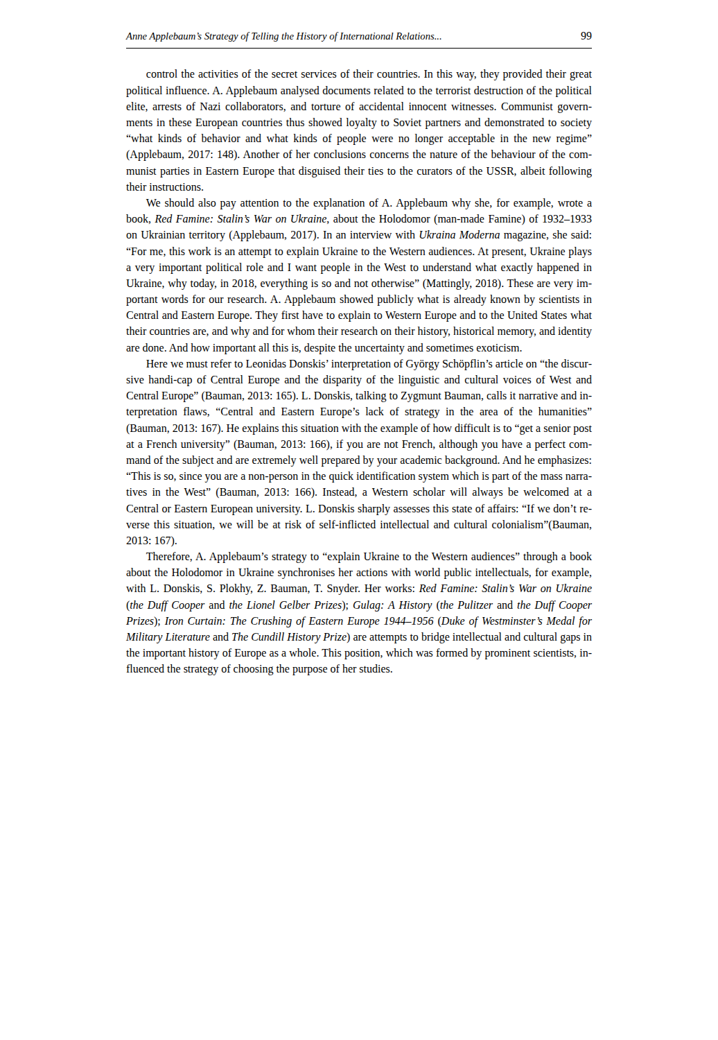Anne Applebaum’s Strategy of Telling the History of International Relations... 99
control the activities of the secret services of their countries. In this way, they provided their great political influence. A. Applebaum analysed documents related to the terrorist destruction of the political elite, arrests of Nazi collaborators, and torture of accidental innocent witnesses. Communist governments in these European countries thus showed loyalty to Soviet partners and demonstrated to society “what kinds of behavior and what kinds of people were no longer acceptable in the new regime” (Applebaum, 2017: 148). Another of her conclusions concerns the nature of the behaviour of the communist parties in Eastern Europe that disguised their ties to the curators of the USSR, albeit following their instructions.
We should also pay attention to the explanation of A. Applebaum why she, for example, wrote a book, Red Famine: Stalin’s War on Ukraine, about the Holodomor (man-made Famine) of 1932–1933 on Ukrainian territory (Applebaum, 2017). In an interview with Ukraina Moderna magazine, she said: “For me, this work is an attempt to explain Ukraine to the Western audiences. At present, Ukraine plays a very important political role and I want people in the West to understand what exactly happened in Ukraine, why today, in 2018, everything is so and not otherwise” (Mattingly, 2018). These are very important words for our research. A. Applebaum showed publicly what is already known by scientists in Central and Eastern Europe. They first have to explain to Western Europe and to the United States what their countries are, and why and for whom their research on their history, historical memory, and identity are done. And how important all this is, despite the uncertainty and sometimes exoticism.
Here we must refer to Leonidas Donskis’ interpretation of György Schöpflin’s article on “the discursive handi-cap of Central Europe and the disparity of the linguistic and cultural voices of West and Central Europe” (Bauman, 2013: 165). L. Donskis, talking to Zygmunt Bauman, calls it narrative and interpretation flaws, “Central and Eastern Europe’s lack of strategy in the area of the humanities” (Bauman, 2013: 167). He explains this situation with the example of how difficult is to “get a senior post at a French university” (Bauman, 2013: 166), if you are not French, although you have a perfect command of the subject and are extremely well prepared by your academic background. And he emphasizes: “This is so, since you are a non-person in the quick identification system which is part of the mass narratives in the West” (Bauman, 2013: 166). Instead, a Western scholar will always be welcomed at a Central or Eastern European university. L. Donskis sharply assesses this state of affairs: “If we don’t reverse this situation, we will be at risk of self-inflicted intellectual and cultural colonialism”(Bauman, 2013: 167).
Therefore, A. Applebaum’s strategy to “explain Ukraine to the Western audiences” through a book about the Holodomor in Ukraine synchronises her actions with world public intellectuals, for example, with L. Donskis, S. Plokhy, Z. Bauman, T. Snyder. Her works: Red Famine: Stalin’s War on Ukraine (the Duff Cooper and the Lionel Gelber Prizes); Gulag: A History (the Pulitzer and the Duff Cooper Prizes); Iron Curtain: The Crushing of Eastern Europe 1944–1956 (Duke of Westminster’s Medal for Military Literature and The Cundill History Prize) are attempts to bridge intellectual and cultural gaps in the important history of Europe as a whole. This position, which was formed by prominent scientists, influenced the strategy of choosing the purpose of her studies.